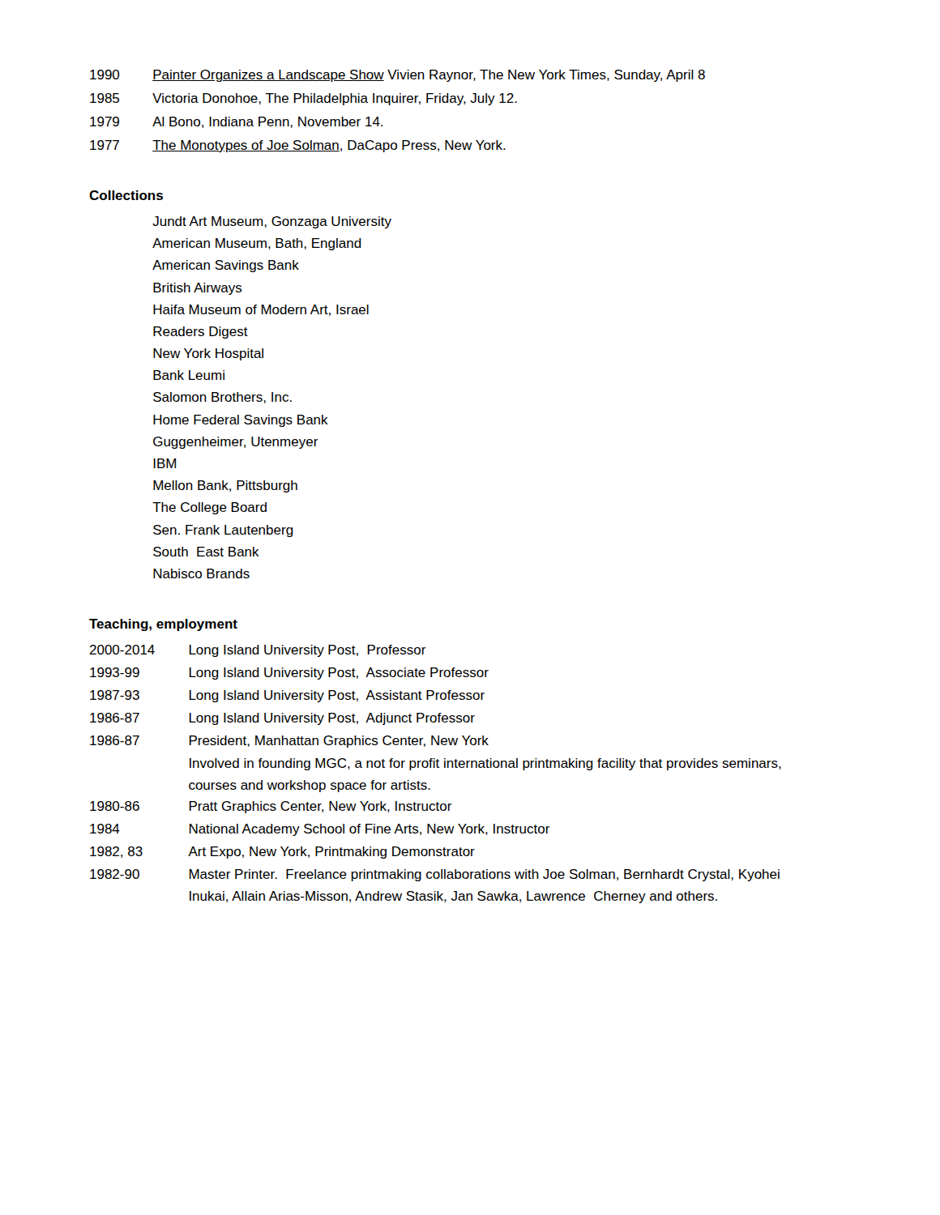1990 Painter Organizes a Landscape Show Vivien Raynor, The New York Times, Sunday, April 8
1985 Victoria Donohoe, The Philadelphia Inquirer, Friday, July 12.
1979 Al Bono, Indiana Penn, November 14.
1977 The Monotypes of Joe Solman, DaCapo Press, New York.
Collections
Jundt Art Museum, Gonzaga University
American Museum, Bath, England
American Savings Bank
British Airways
Haifa Museum of Modern Art, Israel
Readers Digest
New York Hospital
Bank Leumi
Salomon Brothers, Inc.
Home Federal Savings Bank
Guggenheimer, Utenmeyer
IBM
Mellon Bank, Pittsburgh
The College Board
Sen. Frank Lautenberg
South East Bank
Nabisco Brands
Teaching, employment
2000-2014 Long Island University Post, Professor
1993-99 Long Island University Post, Associate Professor
1987-93 Long Island University Post, Assistant Professor
1986-87 Long Island University Post, Adjunct Professor
1986-87 President, Manhattan Graphics Center, New York
Involved in founding MGC, a not for profit international printmaking facility that provides seminars, courses and workshop space for artists.
1980-86 Pratt Graphics Center, New York, Instructor
1984 National Academy School of Fine Arts, New York, Instructor
1982, 83 Art Expo, New York, Printmaking Demonstrator
1982-90 Master Printer. Freelance printmaking collaborations with Joe Solman, Bernhardt Crystal, Kyohei Inukai, Allain Arias-Misson, Andrew Stasik, Jan Sawka, Lawrence Cherney and others.